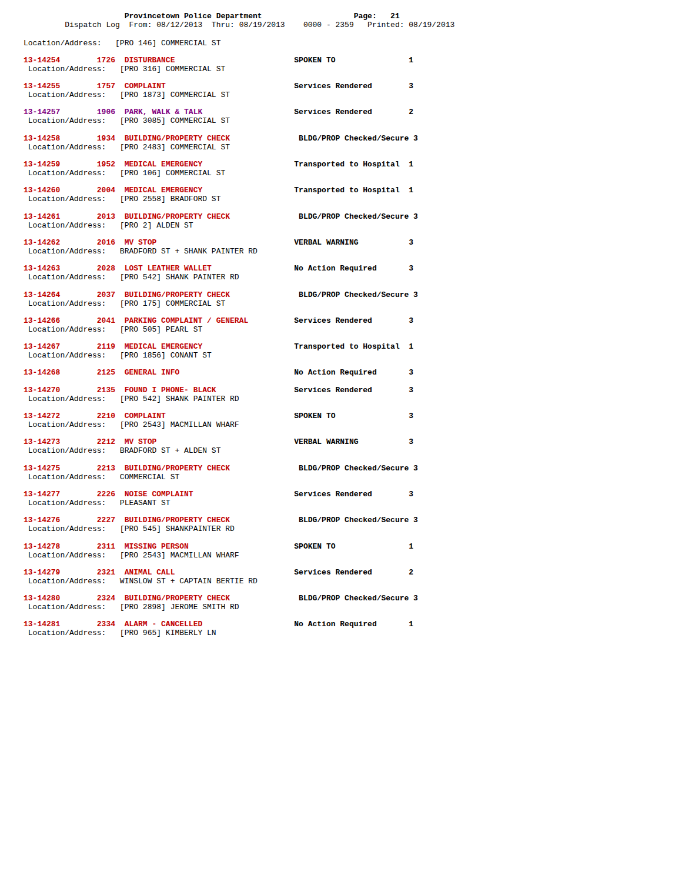Provincetown Police Department Page: 21
Dispatch Log From: 08/12/2013 Thru: 08/19/2013 0000 - 2359 Printed: 08/19/2013
Location/Address: [PRO 146] COMMERCIAL ST
13-14254 1726 DISTURBANCE SPOKEN TO 1
Location/Address: [PRO 316] COMMERCIAL ST
13-14255 1757 COMPLAINT Services Rendered 3
Location/Address: [PRO 1873] COMMERCIAL ST
13-14257 1906 PARK, WALK & TALK Services Rendered 2
Location/Address: [PRO 3085] COMMERCIAL ST
13-14258 1934 BUILDING/PROPERTY CHECK BLDG/PROP Checked/Secure 3
Location/Address: [PRO 2483] COMMERCIAL ST
13-14259 1952 MEDICAL EMERGENCY Transported to Hospital 1
Location/Address: [PRO 106] COMMERCIAL ST
13-14260 2004 MEDICAL EMERGENCY Transported to Hospital 1
Location/Address: [PRO 2558] BRADFORD ST
13-14261 2013 BUILDING/PROPERTY CHECK BLDG/PROP Checked/Secure 3
Location/Address: [PRO 2] ALDEN ST
13-14262 2016 MV STOP VERBAL WARNING 3
Location/Address: BRADFORD ST + SHANK PAINTER RD
13-14263 2028 LOST LEATHER WALLET No Action Required 3
Location/Address: [PRO 542] SHANK PAINTER RD
13-14264 2037 BUILDING/PROPERTY CHECK BLDG/PROP Checked/Secure 3
Location/Address: [PRO 175] COMMERCIAL ST
13-14266 2041 PARKING COMPLAINT / GENERAL Services Rendered 3
Location/Address: [PRO 505] PEARL ST
13-14267 2119 MEDICAL EMERGENCY Transported to Hospital 1
Location/Address: [PRO 1856] CONANT ST
13-14268 2125 GENERAL INFO No Action Required 3
13-14270 2135 FOUND I PHONE- BLACK Services Rendered 3
Location/Address: [PRO 542] SHANK PAINTER RD
13-14272 2210 COMPLAINT SPOKEN TO 3
Location/Address: [PRO 2543] MACMILLAN WHARF
13-14273 2212 MV STOP VERBAL WARNING 3
Location/Address: BRADFORD ST + ALDEN ST
13-14275 2213 BUILDING/PROPERTY CHECK BLDG/PROP Checked/Secure 3
Location/Address: COMMERCIAL ST
13-14277 2226 NOISE COMPLAINT Services Rendered 3
Location/Address: PLEASANT ST
13-14276 2227 BUILDING/PROPERTY CHECK BLDG/PROP Checked/Secure 3
Location/Address: [PRO 545] SHANKPAINTER RD
13-14278 2311 MISSING PERSON SPOKEN TO 1
Location/Address: [PRO 2543] MACMILLAN WHARF
13-14279 2321 ANIMAL CALL Services Rendered 2
Location/Address: WINSLOW ST + CAPTAIN BERTIE RD
13-14280 2324 BUILDING/PROPERTY CHECK BLDG/PROP Checked/Secure 3
Location/Address: [PRO 2898] JEROME SMITH RD
13-14281 2334 ALARM - CANCELLED No Action Required 1
Location/Address: [PRO 965] KIMBERLY LN